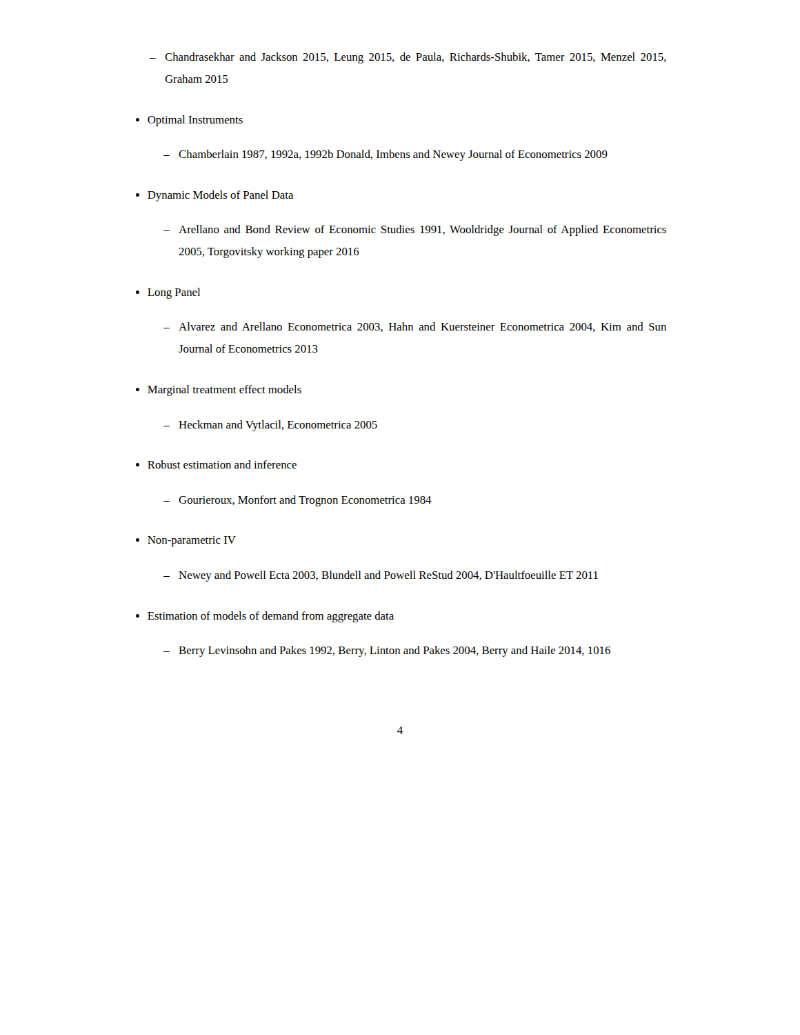Chandrasekhar and Jackson 2015, Leung 2015, de Paula, Richards-Shubik, Tamer 2015, Menzel 2015, Graham 2015
Optimal Instruments
Chamberlain 1987, 1992a, 1992b Donald, Imbens and Newey Journal of Econometrics 2009
Dynamic Models of Panel Data
Arellano and Bond Review of Economic Studies 1991, Wooldridge Journal of Applied Econometrics 2005, Torgovitsky working paper 2016
Long Panel
Alvarez and Arellano Econometrica 2003, Hahn and Kuersteiner Econometrica 2004, Kim and Sun Journal of Econometrics 2013
Marginal treatment effect models
Heckman and Vytlacil, Econometrica 2005
Robust estimation and inference
Gourieroux, Monfort and Trognon Econometrica 1984
Non-parametric IV
Newey and Powell Ecta 2003, Blundell and Powell ReStud 2004, D'Haultfoeuille ET 2011
Estimation of models of demand from aggregate data
Berry Levinsohn and Pakes 1992, Berry, Linton and Pakes 2004, Berry and Haile 2014, 1016
4